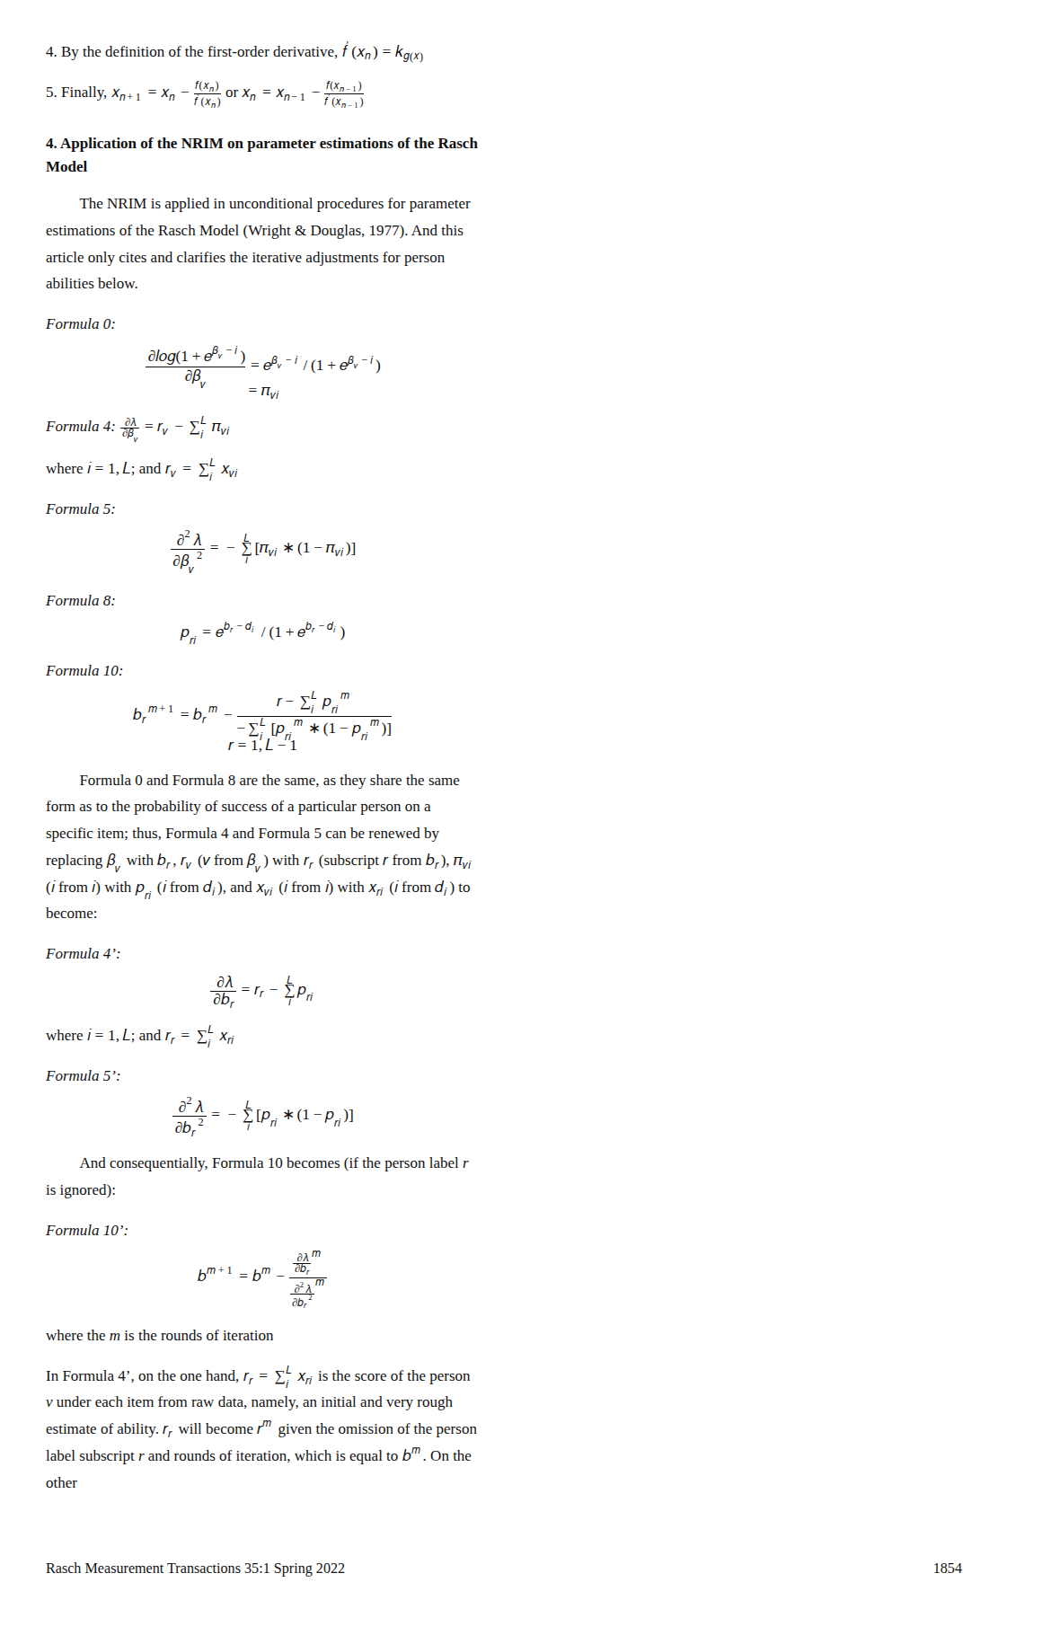4. By the definition of the first-order derivative, f′ (xn) = kg(x)
5. Finally, xn+1 = xn − f(xn) f′(xn) or xn = xn−1 − f(xn−1) f′(xn−1)
4. Application of the NRIM on parameter estimations of the Rasch Model
The NRIM is applied in unconditional procedures for parameter estimations of the Rasch Model (Wright & Douglas, 1977). And this article only cites and clarifies the iterative adjustments for person abilities below.
Formula 0:
∂log (1+ eβv−i ) ∂βv = eβv−i / (1+ eβv−i ) = πvi
Formula 4: ∂λ ∂βv = rv − ∑ i L πvi
where i=1,L ; and rv = ∑iL xvi
Formula 5:
∂2λ ∂βv2 = − ∑iL [ πvi ∗ (1− πvi )]
Formula 8:
pri = ebr−di / (1+ ebr−di )
Formula 10:
brm+1 = brm − r− ∑iL prim − ∑iL [ prim ∗ (1− prim )] r=1,L−1
Formula 0 and Formula 8 are the same, as they share the same form as to the probability of success of a particular person on a specific item; thus, Formula 4 and Formula 5 can be renewed by replacing βv with br, rv (v from βv) with rr (subscript r from br), πvi (i from i) with pri (i from di), and xvi (i from i) with xri (i from di) to become:
Formula 4’:
∂λ ∂br = rr − ∑iL pri
where i=1,L ; and rr = ∑iL xri
Formula 5’:
∂2λ ∂br2 = − ∑iL [ pri ∗ (1− pri )]
And consequentially, Formula 10 becomes (if the person label r is ignored):
Formula 10’:
bm+1 = bm − ∂λ ∂br m ∂2λ ∂br2 m
where the m is the rounds of iteration
In Formula 4’, on the one hand, rr = ∑iL xri is the score of the person v under each item from raw data, namely, an initial and very rough estimate of ability. rr will become rm given the omission of the person label subscript r and rounds of iteration, which is equal to bm. On the other
Rasch Measurement Transactions 35:1 Spring 2022 1854